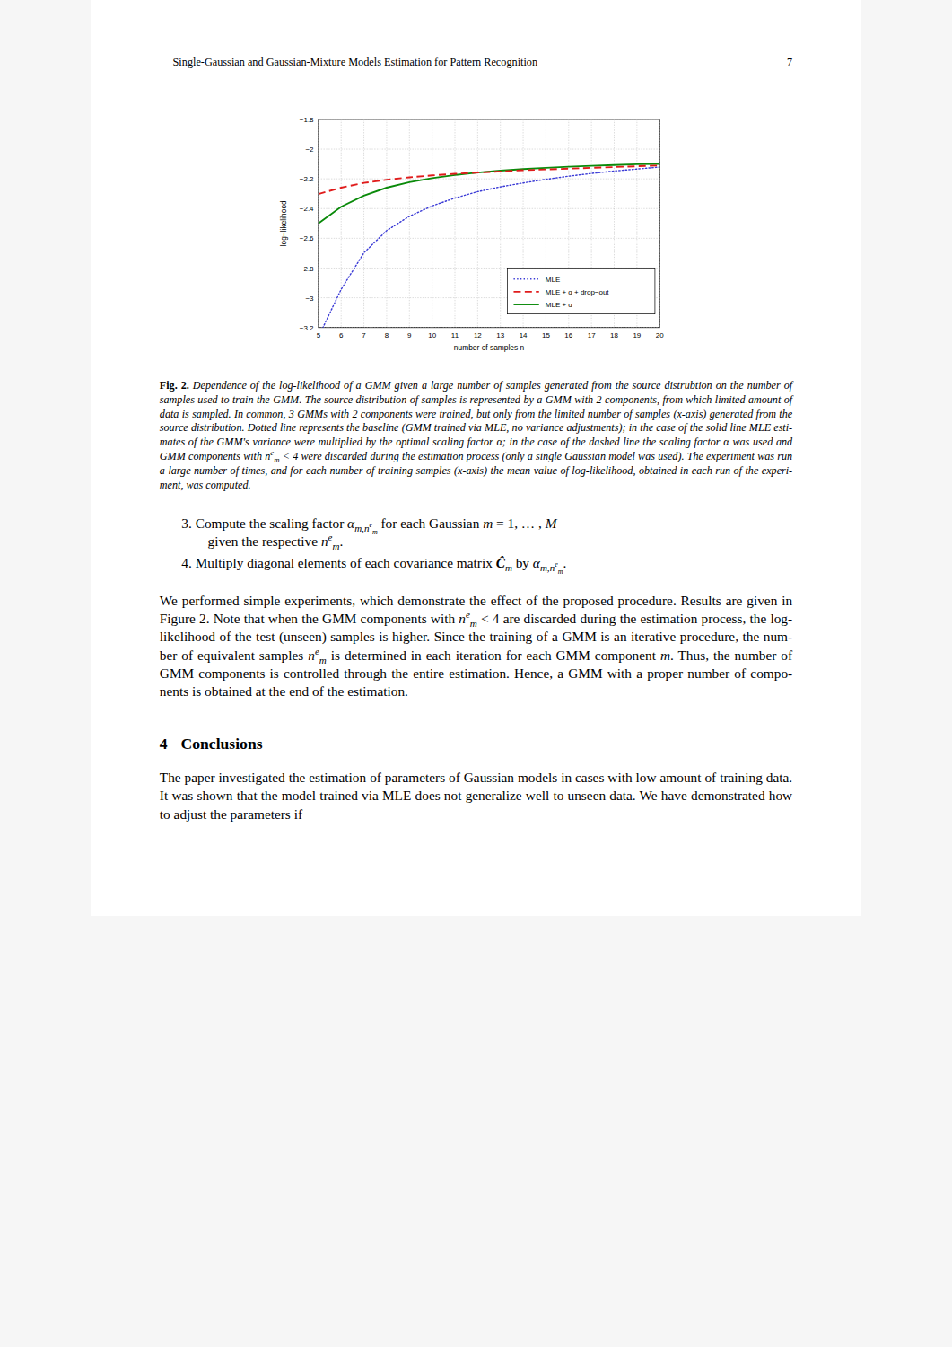Single-Gaussian and Gaussian-Mixture Models Estimation for Pattern Recognition 7
−1.8 −2 −2.2 −2.4 −2.6 −2.8 −3 −3.2 5 6 7 8 9 10 11 12 13 14 15 16 17 18 19 20 number of samples n log−likelihood MLE MLE + α + drop−out MLE + α
Fig. 2. Dependence of the log-likelihood of a GMM given a large number of samples generated from the source distrubtion on the number of samples used to train the GMM. The source distribution of samples is represented by a GMM with 2 components, from which limited amount of data is sampled. In common, 3 GMMs with 2 components were trained, but only from the limited number of samples (x-axis) generated from the source distribution. Dotted line represents the baseline (GMM trained via MLE, no variance adjustments); in the case of the solid line MLE estimates of the GMM's variance were multiplied by the optimal scaling factor α; in the case of the dashed line the scaling factor α was used and GMM components with nem < 4 were discarded during the estimation process (only a single Gaussian model was used). The experiment was run a large number of times, and for each number of training samples (x-axis) the mean value of log-likelihood, obtained in each run of the experiment, was computed.
Compute the scaling factor αm,nem for each Gaussian m = 1, … , M given the respective nem.
Multiply diagonal elements of each covariance matrix Ĉm by αm,nem.
We performed simple experiments, which demonstrate the effect of the proposed procedure. Results are given in Figure 2. Note that when the GMM components with nem < 4 are discarded during the estimation process, the log-likelihood of the test (unseen) samples is higher. Since the training of a GMM is an iterative procedure, the number of equivalent samples nem is determined in each iteration for each GMM component m. Thus, the number of GMM components is controlled through the entire estimation. Hence, a GMM with a proper number of components is obtained at the end of the estimation.
4 Conclusions
The paper investigated the estimation of parameters of Gaussian models in cases with low amount of training data. It was shown that the model trained via MLE does not generalize well to unseen data. We have demonstrated how to adjust the parameters if